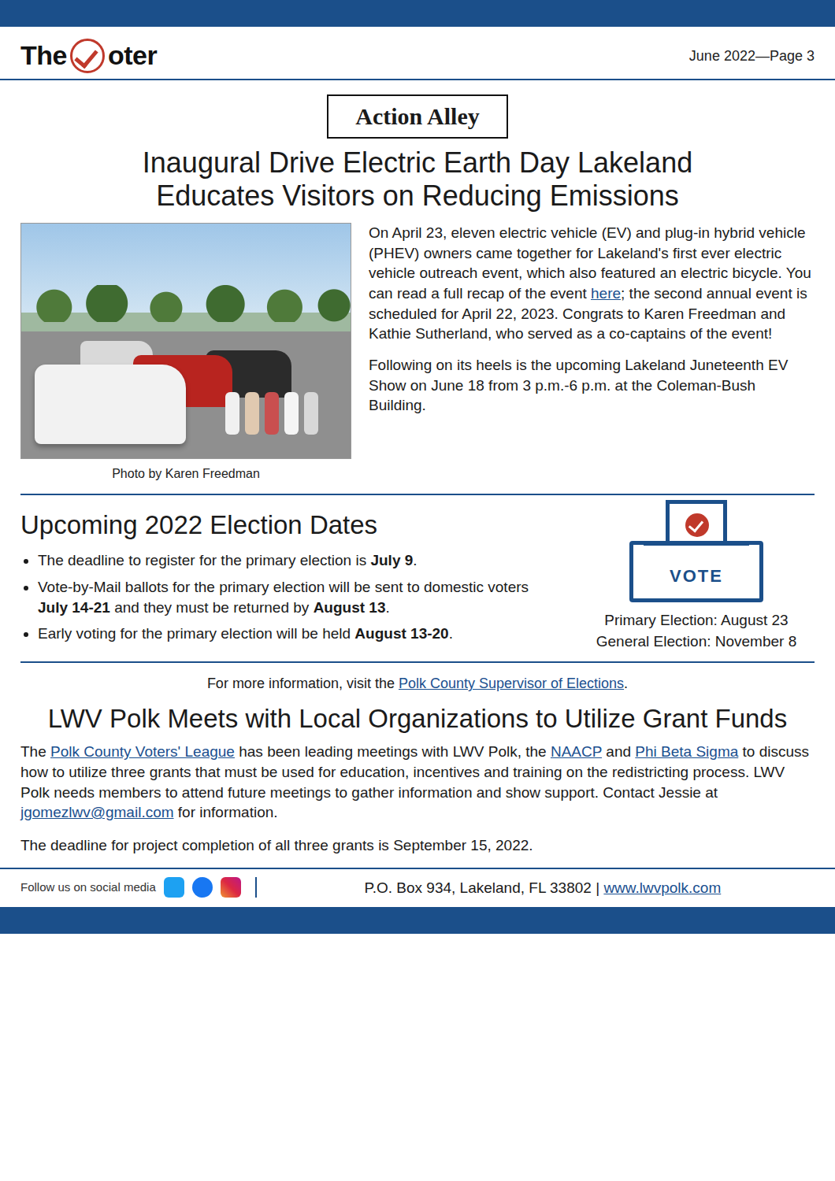The oter
June 2022—Page 3
Action Alley
Inaugural Drive Electric Earth Day Lakeland
Educates Visitors on Reducing Emissions
Photo by Karen Freedman
On April 23, eleven electric vehicle (EV) and plug-in hybrid vehicle (PHEV) owners came together for Lakeland's first ever electric vehicle outreach event, which also featured an electric bicycle. You can read a full recap of the event here; the second annual event is scheduled for April 22, 2023. Congrats to Karen Freedman and Kathie Sutherland, who served as a co-captains of the event!
Following on its heels is the upcoming Lakeland Juneteenth EV Show on June 18 from 3 p.m.-6 p.m. at the Coleman-Bush Building.
Upcoming 2022 Election Dates
The deadline to register for the primary election is July 9.
Vote-by-Mail ballots for the primary election will be sent to domestic voters July 14-21 and they must be returned by August 13.
Early voting for the primary election will be held August 13-20.
VOTE
Primary Election: August 23
General Election: November 8
For more information, visit the Polk County Supervisor of Elections.
LWV Polk Meets with Local Organizations to Utilize Grant Funds
The Polk County Voters' League has been leading meetings with LWV Polk, the NAACP and Phi Beta Sigma to discuss how to utilize three grants that must be used for education, incentives and training on the redistricting process. LWV Polk needs members to attend future meetings to gather information and show support. Contact Jessie at jgomezlwv@gmail.com for information.
The deadline for project completion of all three grants is September 15, 2022.
Follow us on social media
P.O. Box 934, Lakeland, FL 33802 | www.lwvpolk.com